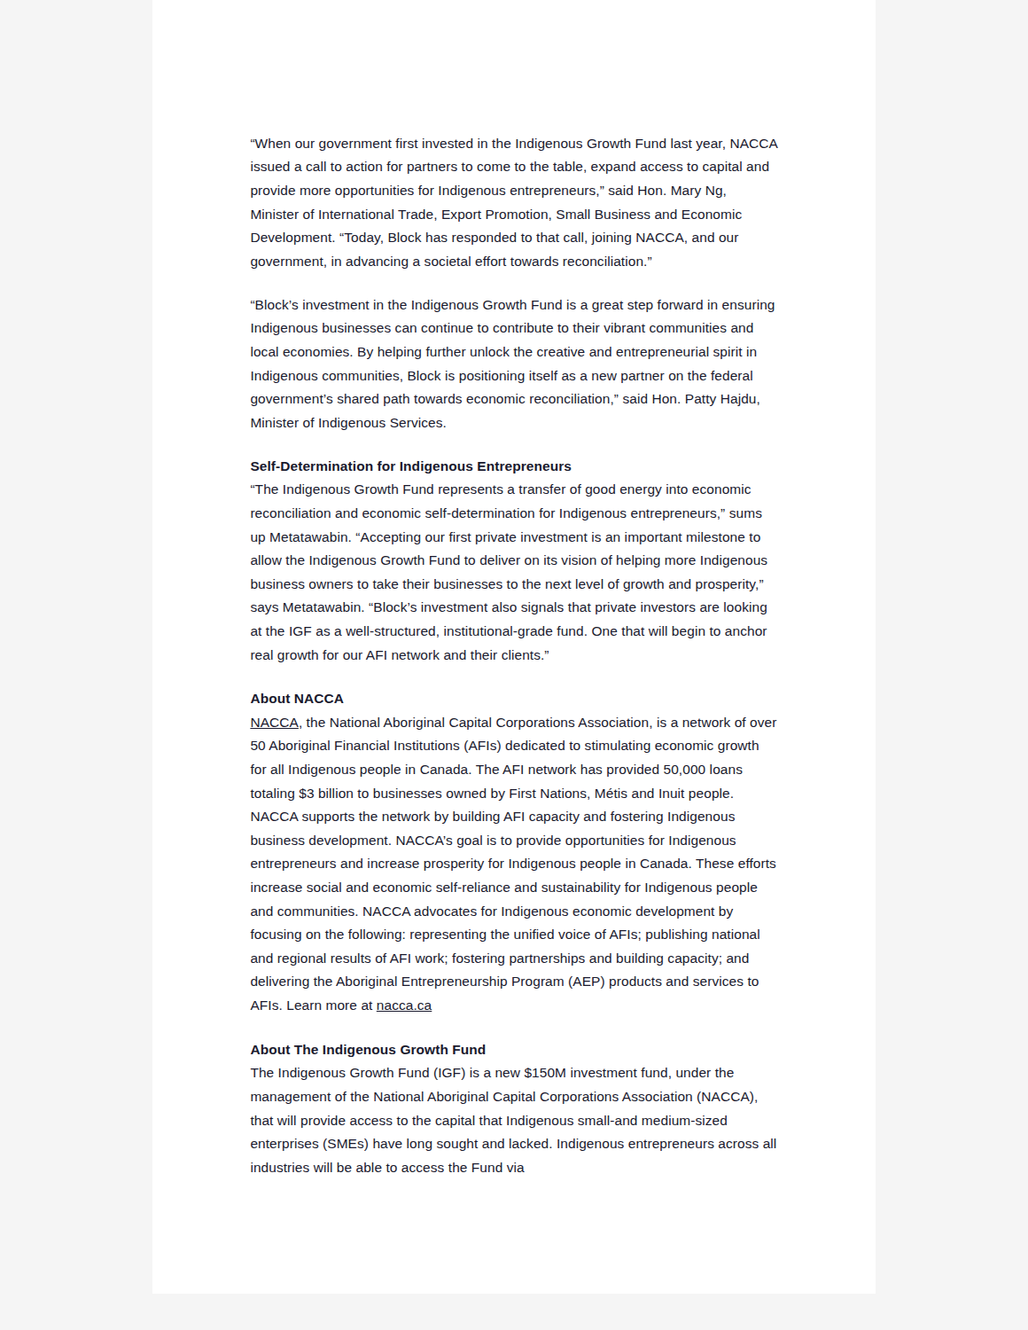“When our government first invested in the Indigenous Growth Fund last year, NACCA issued a call to action for partners to come to the table, expand access to capital and provide more opportunities for Indigenous entrepreneurs,” said Hon. Mary Ng, Minister of International Trade, Export Promotion, Small Business and Economic Development. “Today, Block has responded to that call, joining NACCA, and our government, in advancing a societal effort towards reconciliation.”
“Block’s investment in the Indigenous Growth Fund is a great step forward in ensuring Indigenous businesses can continue to contribute to their vibrant communities and local economies. By helping further unlock the creative and entrepreneurial spirit in Indigenous communities, Block is positioning itself as a new partner on the federal government’s shared path towards economic reconciliation,” said Hon. Patty Hajdu, Minister of Indigenous Services.
Self-Determination for Indigenous Entrepreneurs
“The Indigenous Growth Fund represents a transfer of good energy into economic reconciliation and economic self-determination for Indigenous entrepreneurs,” sums up Metatawabin. “Accepting our first private investment is an important milestone to allow the Indigenous Growth Fund to deliver on its vision of helping more Indigenous business owners to take their businesses to the next level of growth and prosperity,” says Metatawabin. “Block’s investment also signals that private investors are looking at the IGF as a well-structured, institutional-grade fund. One that will begin to anchor real growth for our AFI network and their clients.”
About NACCA
NACCA, the National Aboriginal Capital Corporations Association, is a network of over 50 Aboriginal Financial Institutions (AFIs) dedicated to stimulating economic growth for all Indigenous people in Canada. The AFI network has provided 50,000 loans totaling $3 billion to businesses owned by First Nations, Métis and Inuit people. NACCA supports the network by building AFI capacity and fostering Indigenous business development. NACCA’s goal is to provide opportunities for Indigenous entrepreneurs and increase prosperity for Indigenous people in Canada. These efforts increase social and economic self-reliance and sustainability for Indigenous people and communities. NACCA advocates for Indigenous economic development by focusing on the following: representing the unified voice of AFIs; publishing national and regional results of AFI work; fostering partnerships and building capacity; and delivering the Aboriginal Entrepreneurship Program (AEP) products and services to AFIs. Learn more at nacca.ca
About The Indigenous Growth Fund
The Indigenous Growth Fund (IGF) is a new $150M investment fund, under the management of the National Aboriginal Capital Corporations Association (NACCA), that will provide access to the capital that Indigenous small-and medium-sized enterprises (SMEs) have long sought and lacked. Indigenous entrepreneurs across all industries will be able to access the Fund via